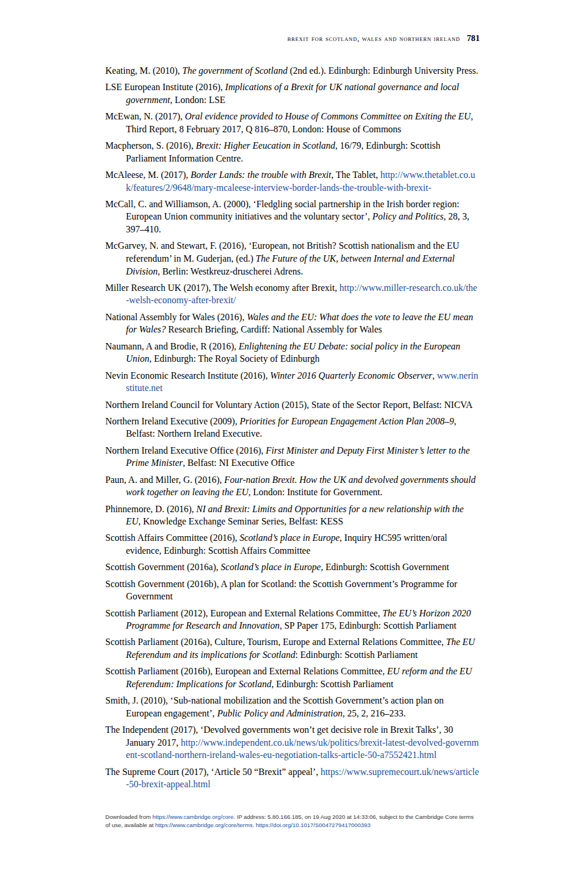brexit for scotland, wales and northern ireland 781
Keating, M. (2010), The government of Scotland (2nd ed.). Edinburgh: Edinburgh University Press.
LSE European Institute (2016), Implications of a Brexit for UK national governance and local government, London: LSE
McEwan, N. (2017), Oral evidence provided to House of Commons Committee on Exiting the EU, Third Report, 8 February 2017, Q 816–870, London: House of Commons
Macpherson, S. (2016), Brexit: Higher Eeucation in Scotland, 16/79, Edinburgh: Scottish Parliament Information Centre.
McAleese, M. (2017), Border Lands: the trouble with Brexit, The Tablet, http://www.thetablet.co.uk/features/2/9648/mary-mcaleese-interview-border-lands-the-trouble-with-brexit-
McCall, C. and Williamson, A. (2000), ‘Fledgling social partnership in the Irish border region: European Union community initiatives and the voluntary sector’, Policy and Politics, 28, 3, 397–410.
McGarvey, N. and Stewart, F. (2016), ‘European, not British? Scottish nationalism and the EU referendum’ in M. Guderjan, (ed.) The Future of the UK, between Internal and External Division, Berlin: Westkreuz-druscherei Adrens.
Miller Research UK (2017), The Welsh economy after Brexit, http://www.miller-research.co.uk/the-welsh-economy-after-brexit/
National Assembly for Wales (2016), Wales and the EU: What does the vote to leave the EU mean for Wales? Research Briefing, Cardiff: National Assembly for Wales
Naumann, A and Brodie, R (2016), Enlightening the EU Debate: social policy in the European Union, Edinburgh: The Royal Society of Edinburgh
Nevin Economic Research Institute (2016), Winter 2016 Quarterly Economic Observer, www.nerinstitute.net
Northern Ireland Council for Voluntary Action (2015), State of the Sector Report, Belfast: NICVA
Northern Ireland Executive (2009), Priorities for European Engagement Action Plan 2008–9, Belfast: Northern Ireland Executive.
Northern Ireland Executive Office (2016), First Minister and Deputy First Minister’s letter to the Prime Minister, Belfast: NI Executive Office
Paun, A. and Miller, G. (2016), Four-nation Brexit. How the UK and devolved governments should work together on leaving the EU, London: Institute for Government.
Phinnemore, D. (2016), NI and Brexit: Limits and Opportunities for a new relationship with the EU, Knowledge Exchange Seminar Series, Belfast: KESS
Scottish Affairs Committee (2016), Scotland’s place in Europe, Inquiry HC595 written/oral evidence, Edinburgh: Scottish Affairs Committee
Scottish Government (2016a), Scotland’s place in Europe, Edinburgh: Scottish Government
Scottish Government (2016b), A plan for Scotland: the Scottish Government’s Programme for Government
Scottish Parliament (2012), European and External Relations Committee, The EU’s Horizon 2020 Programme for Research and Innovation, SP Paper 175, Edinburgh: Scottish Parliament
Scottish Parliament (2016a), Culture, Tourism, Europe and External Relations Committee, The EU Referendum and its implications for Scotland: Edinburgh: Scottish Parliament
Scottish Parliament (2016b), European and External Relations Committee, EU reform and the EU Referendum: Implications for Scotland, Edinburgh: Scottish Parliament
Smith, J. (2010), ‘Sub-national mobilization and the Scottish Government’s action plan on European engagement’, Public Policy and Administration, 25, 2, 216–233.
The Independent (2017), ‘Devolved governments won’t get decisive role in Brexit Talks’, 30 January 2017, http://www.independent.co.uk/news/uk/politics/brexit-latest-devolved-government-scotland-northern-ireland-wales-eu-negotiation-talks-article-50-a7552421.html
The Supreme Court (2017), ‘Article 50 “Brexit” appeal’, https://www.supremecourt.uk/news/article-50-brexit-appeal.html
Downloaded from https://www.cambridge.org/core. IP address: 5.80.166.185, on 19 Aug 2020 at 14:33:06, subject to the Cambridge Core terms of use, available at https://www.cambridge.org/core/terms. https://doi.org/10.1017/S0047279417000393